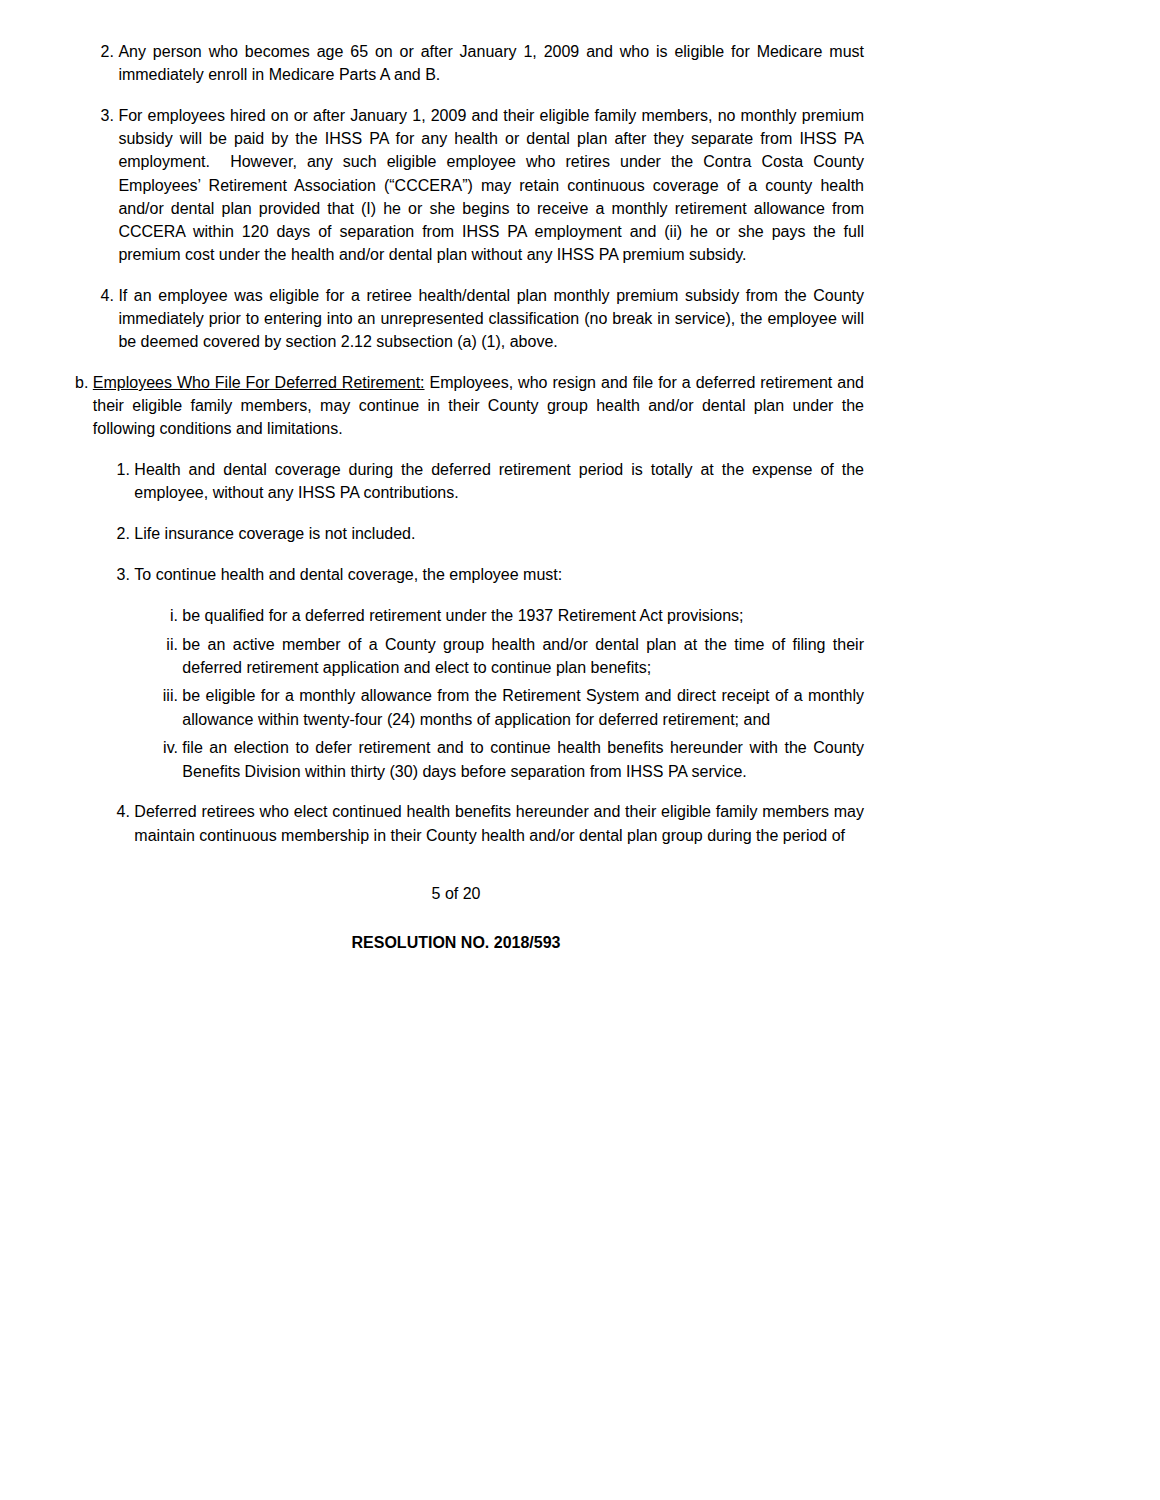Any person who becomes age 65 on or after January 1, 2009 and who is eligible for Medicare must immediately enroll in Medicare Parts A and B.
For employees hired on or after January 1, 2009 and their eligible family members, no monthly premium subsidy will be paid by the IHSS PA for any health or dental plan after they separate from IHSS PA employment. However, any such eligible employee who retires under the Contra Costa County Employees’ Retirement Association (“CCCERA”) may retain continuous coverage of a county health and/or dental plan provided that (I) he or she begins to receive a monthly retirement allowance from CCCERA within 120 days of separation from IHSS PA employment and (ii) he or she pays the full premium cost under the health and/or dental plan without any IHSS PA premium subsidy.
If an employee was eligible for a retiree health/dental plan monthly premium subsidy from the County immediately prior to entering into an unrepresented classification (no break in service), the employee will be deemed covered by section 2.12 subsection (a) (1), above.
Employees Who File For Deferred Retirement: Employees, who resign and file for a deferred retirement and their eligible family members, may continue in their County group health and/or dental plan under the following conditions and limitations.
Health and dental coverage during the deferred retirement period is totally at the expense of the employee, without any IHSS PA contributions.
Life insurance coverage is not included.
To continue health and dental coverage, the employee must:
be qualified for a deferred retirement under the 1937 Retirement Act provisions;
be an active member of a County group health and/or dental plan at the time of filing their deferred retirement application and elect to continue plan benefits;
be eligible for a monthly allowance from the Retirement System and direct receipt of a monthly allowance within twenty-four (24) months of application for deferred retirement; and
file an election to defer retirement and to continue health benefits hereunder with the County Benefits Division within thirty (30) days before separation from IHSS PA service.
Deferred retirees who elect continued health benefits hereunder and their eligible family members may maintain continuous membership in their County health and/or dental plan group during the period of
5 of 20
RESOLUTION NO. 2018/593